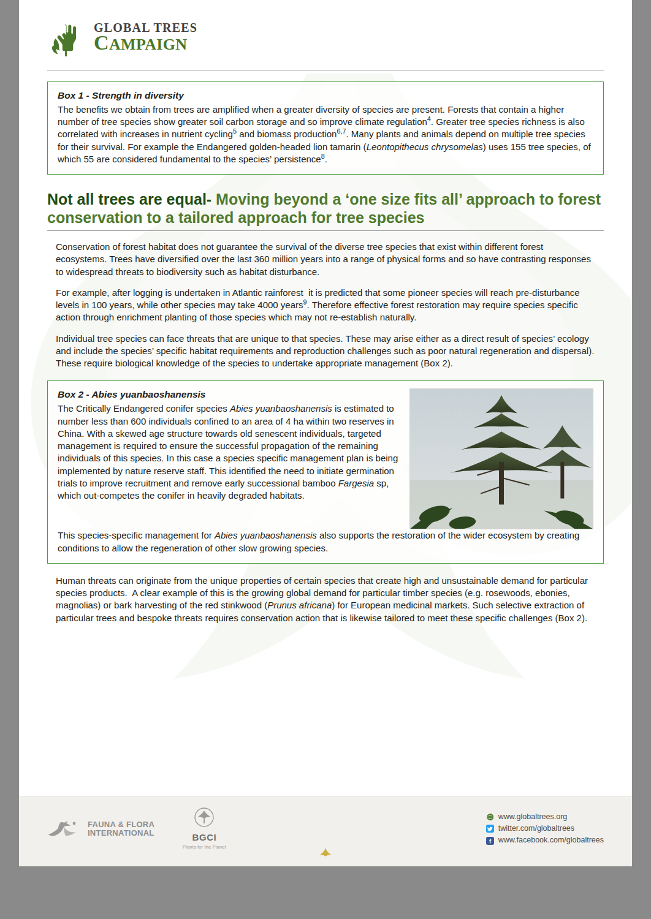GLOBAL TREES
CAMPAIGN
Box 1 - Strength in diversity
The benefits we obtain from trees are amplified when a greater diversity of species are present. Forests that contain a higher number of tree species show greater soil carbon storage and so improve climate regulation4. Greater tree species richness is also correlated with increases in nutrient cycling5 and biomass production6,7. Many plants and animals depend on multiple tree species for their survival. For example the Endangered golden-headed lion tamarin (Leontopithecus chrysomelas) uses 155 tree species, of which 55 are considered fundamental to the species’ persistence8.
Not all trees are equal- Moving beyond a ‘one size fits all’ approach to forest conservation to a tailored approach for tree species
Conservation of forest habitat does not guarantee the survival of the diverse tree species that exist within different forest ecosystems. Trees have diversified over the last 360 million years into a range of physical forms and so have contrasting responses to widespread threats to biodiversity such as habitat disturbance.
For example, after logging is undertaken in Atlantic rainforest it is predicted that some pioneer species will reach pre-disturbance levels in 100 years, while other species may take 4000 years9. Therefore effective forest restoration may require species specific action through enrichment planting of those species which may not re-establish naturally.
Individual tree species can face threats that are unique to that species. These may arise either as a direct result of species’ ecology and include the species’ specific habitat requirements and reproduction challenges such as poor natural regeneration and dispersal). These require biological knowledge of the species to undertake appropriate management (Box 2).
Box 2 - Abies yuanbaoshanensis
The Critically Endangered conifer species Abies yuanbaoshanensis is estimated to number less than 600 individuals confined to an area of 4 ha within two reserves in China. With a skewed age structure towards old senescent individuals, targeted management is required to ensure the successful propagation of the remaining individuals of this species. In this case a species specific management plan is being implemented by nature reserve staff. This identified the need to initiate germination trials to improve recruitment and remove early successional bamboo Fargesia sp, which out-competes the conifer in heavily degraded habitats.
This species-specific management for Abies yuanbaoshanensis also supports the restoration of the wider ecosystem by creating conditions to allow the regeneration of other slow growing species.
Human threats can originate from the unique properties of certain species that create high and unsustainable demand for particular species products. A clear example of this is the growing global demand for particular timber species (e.g. rosewoods, ebonies, magnolias) or bark harvesting of the red stinkwood (Prunus africana) for European medicinal markets. Such selective extraction of particular trees and bespoke threats requires conservation action that is likewise tailored to meet these specific challenges (Box 2).
FAUNA & FLORA INTERNATIONAL
BGCI
Plants for the Planet
www.globaltrees.org
twitter.com/globaltrees
www.facebook.com/globaltrees